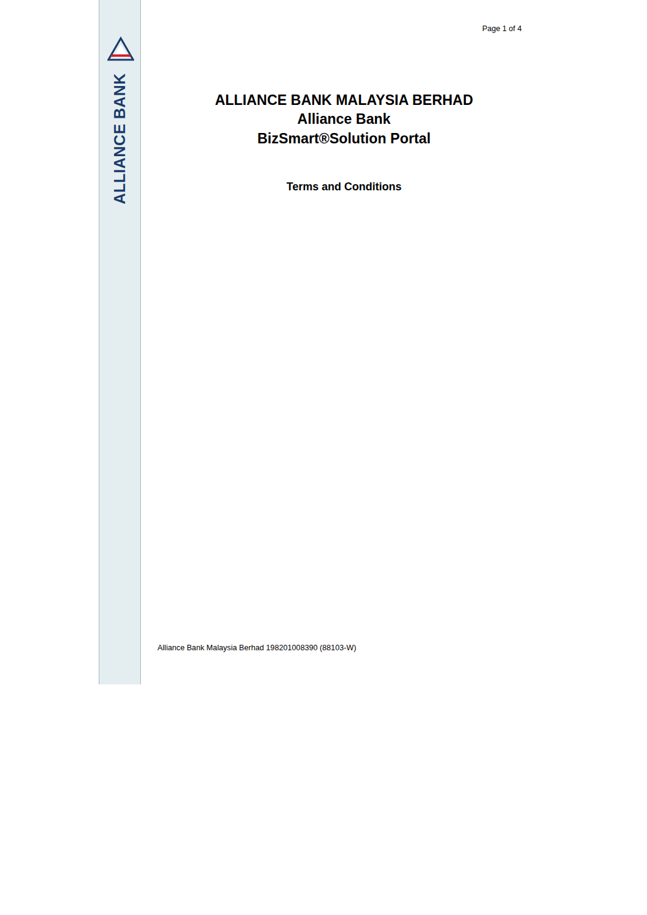ALLIANCE BANK
Page 1 of 4
ALLIANCE BANK MALAYSIA BERHAD
Alliance Bank
BizSmart®Solution Portal
Terms and Conditions
Alliance Bank Malaysia Berhad 198201008390 (88103-W)